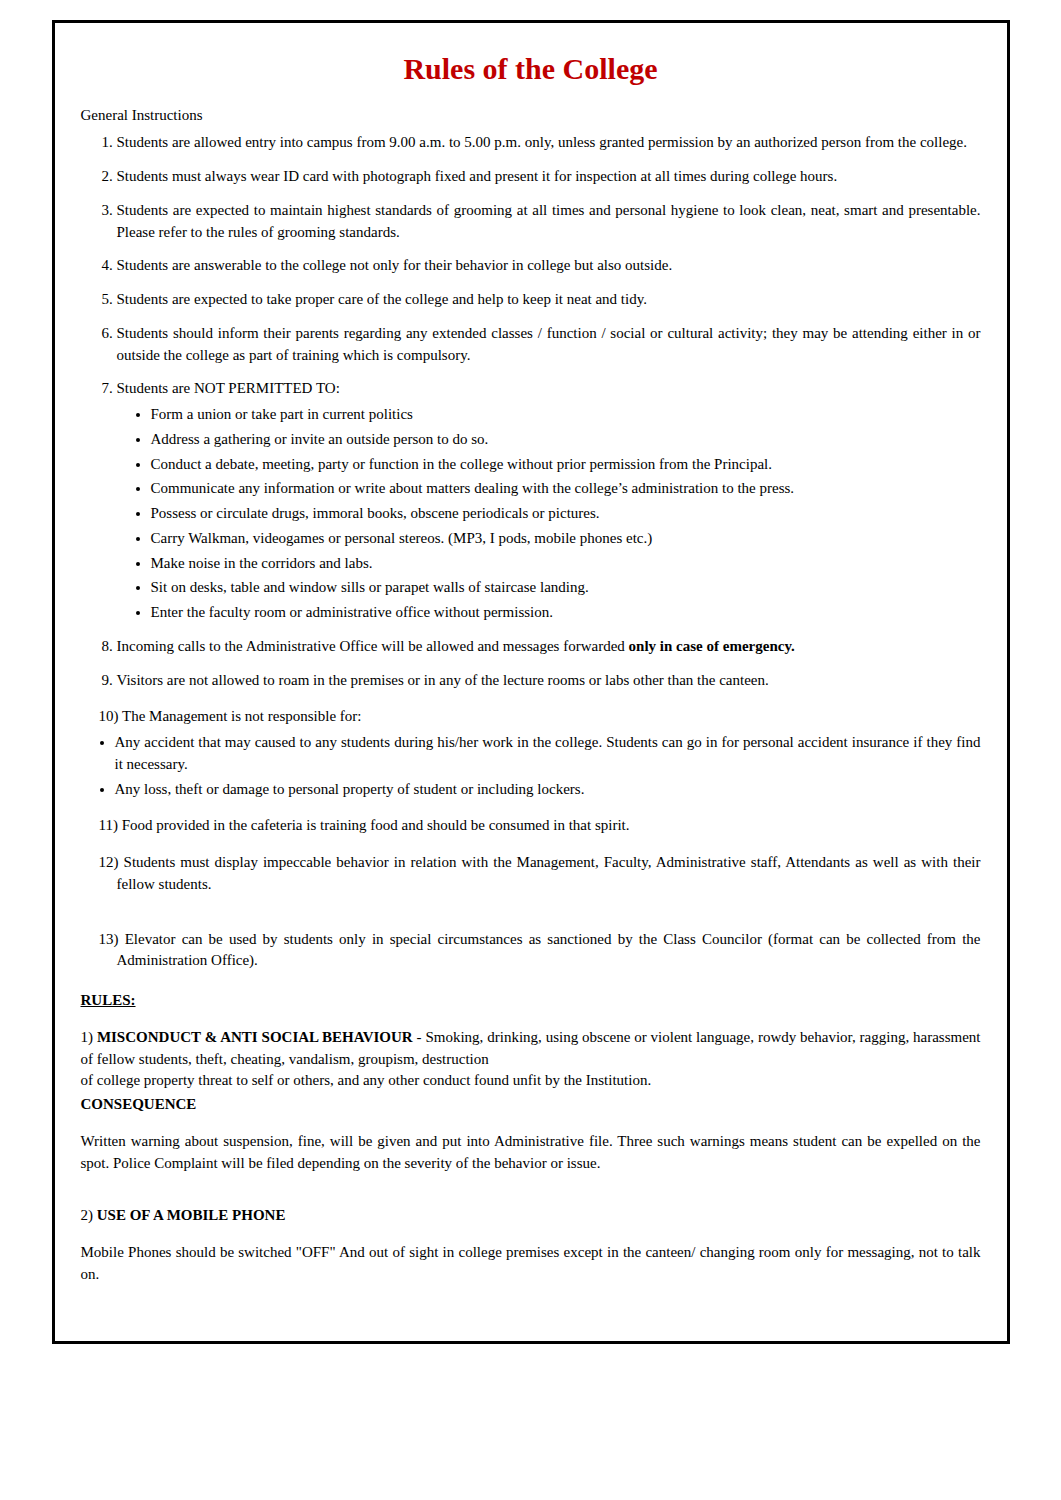Rules of the College
General Instructions
Students are allowed entry into campus from 9.00 a.m. to 5.00 p.m. only, unless granted permission by an authorized person from the college.
Students must always wear ID card with photograph fixed and present it for inspection at all times during college hours.
Students are expected to maintain highest standards of grooming at all times and personal hygiene to look clean, neat, smart and presentable. Please refer to the rules of grooming standards.
Students are answerable to the college not only for their behavior in college but also outside.
Students are expected to take proper care of the college and help to keep it neat and tidy.
Students should inform their parents regarding any extended classes / function / social or cultural activity; they may be attending either in or outside the college as part of training which is compulsory.
Students are NOT PERMITTED TO:
Form a union or take part in current politics
Address a gathering or invite an outside person to do so.
Conduct a debate, meeting, party or function in the college without prior permission from the Principal.
Communicate any information or write about matters dealing with the college’s administration to the press.
Possess or circulate drugs, immoral books, obscene periodicals or pictures.
Carry Walkman, videogames or personal stereos. (MP3, I pods, mobile phones etc.)
Make noise in the corridors and labs.
Sit on desks, table and window sills or parapet walls of staircase landing.
Enter the faculty room or administrative office without permission.
Incoming calls to the Administrative Office will be allowed and messages forwarded only in case of emergency.
Visitors are not allowed to roam in the premises or in any of the lecture rooms or labs other than the canteen.
10) The Management is not responsible for:
Any accident that may caused to any students during his/her work in the college. Students can go in for personal accident insurance if they find it necessary.
Any loss, theft or damage to personal property of student or including lockers.
11) Food provided in the cafeteria is training food and should be consumed in that spirit.
12) Students must display impeccable behavior in relation with the Management, Faculty, Administrative staff, Attendants as well as with their fellow students.
13) Elevator can be used by students only in special circumstances as sanctioned by the Class Councilor (format can be collected from the Administration Office).
RULES:
1) MISCONDUCT & ANTI SOCIAL BEHAVIOUR - Smoking, drinking, using obscene or violent language, rowdy behavior, ragging, harassment of fellow students, theft, cheating, vandalism, groupism, destruction
of college property threat to self or others, and any other conduct found unfit by the Institution.
CONSEQUENCE
Written warning about suspension, fine, will be given and put into Administrative file. Three such warnings means student can be expelled on the spot. Police Complaint will be filed depending on the severity of the behavior or issue.
2) USE OF A MOBILE PHONE
Mobile Phones should be switched "OFF" And out of sight in college premises except in the canteen/ changing room only for messaging, not to talk on.